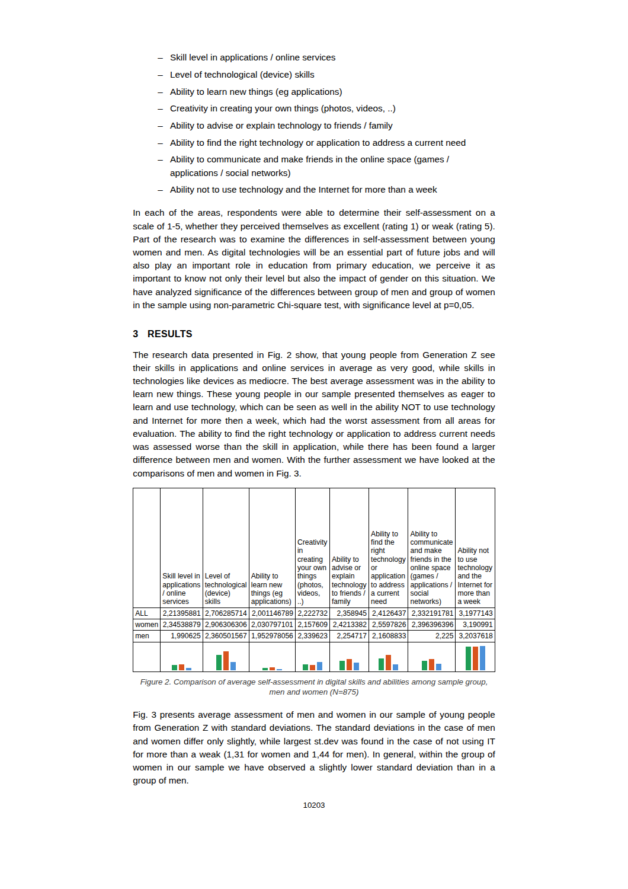Skill level in applications / online services
Level of technological (device) skills
Ability to learn new things (eg applications)
Creativity in creating your own things (photos, videos, ..)
Ability to advise or explain technology to friends / family
Ability to find the right technology or application to address a current need
Ability to communicate and make friends in the online space (games / applications / social networks)
Ability not to use technology and the Internet for more than a week
In each of the areas, respondents were able to determine their self-assessment on a scale of 1-5, whether they perceived themselves as excellent (rating 1) or weak (rating 5). Part of the research was to examine the differences in self-assessment between young women and men. As digital technologies will be an essential part of future jobs and will also play an important role in education from primary education, we perceive it as important to know not only their level but also the impact of gender on this situation. We have analyzed significance of the differences between group of men and group of women in the sample using non-parametric Chi-square test, with significance level at p=0,05.
3 RESULTS
The research data presented in Fig. 2 show, that young people from Generation Z see their skills in applications and online services in average as very good, while skills in technologies like devices as mediocre. The best average assessment was in the ability to learn new things. These young people in our sample presented themselves as eager to learn and use technology, which can be seen as well in the ability NOT to use technology and Internet for more then a week, which had the worst assessment from all areas for evaluation. The ability to find the right technology or application to address current needs was assessed worse than the skill in application, while there has been found a larger difference between men and women. With the further assessment we have looked at the comparisons of men and women in Fig. 3.
| | Skill level in applications / online services | Level of technological (device) skills | Ability to learn new things (eg applications) | Creativity in creating your own things (photos, videos, ..) | Ability to advise or explain technology to friends / family | Ability to find the right technology or application to address a current need | Ability to communicate and make friends in the online space (games / applications / social networks) | Ability not to use technology and the Internet for more than a week |
| --- | --- | --- | --- | --- | --- | --- | --- | --- |
| ALL | 2,21395881 | 2,706285714 | 2,001146789 | 2,222732 | 2,358945 | 2,4126437 | 2,332191781 | 3,1977143 |
| women | 2,34538879 | 2,906306306 | 2,030797101 | 2,157609 | 2,4213382 | 2,5597826 | 2,396396396 | 3,190991 |
| men | 1,990625 | 2,360501567 | 1,952978056 | 2,339623 | 2,254717 | 2,1608833 | 2,225 | 3,2037618 |
Figure 2. Comparison of average self-assessment in digital skills and abilities among sample group,
men and women (N=875)
Fig. 3 presents average assessment of men and women in our sample of young people from Generation Z with standard deviations. The standard deviations in the case of men and women differ only slightly, while largest st.dev was found in the case of not using IT for more than a weak (1,31 for women and 1,44 for men). In general, within the group of women in our sample we have observed a slightly lower standard deviation than in a group of men.
10203